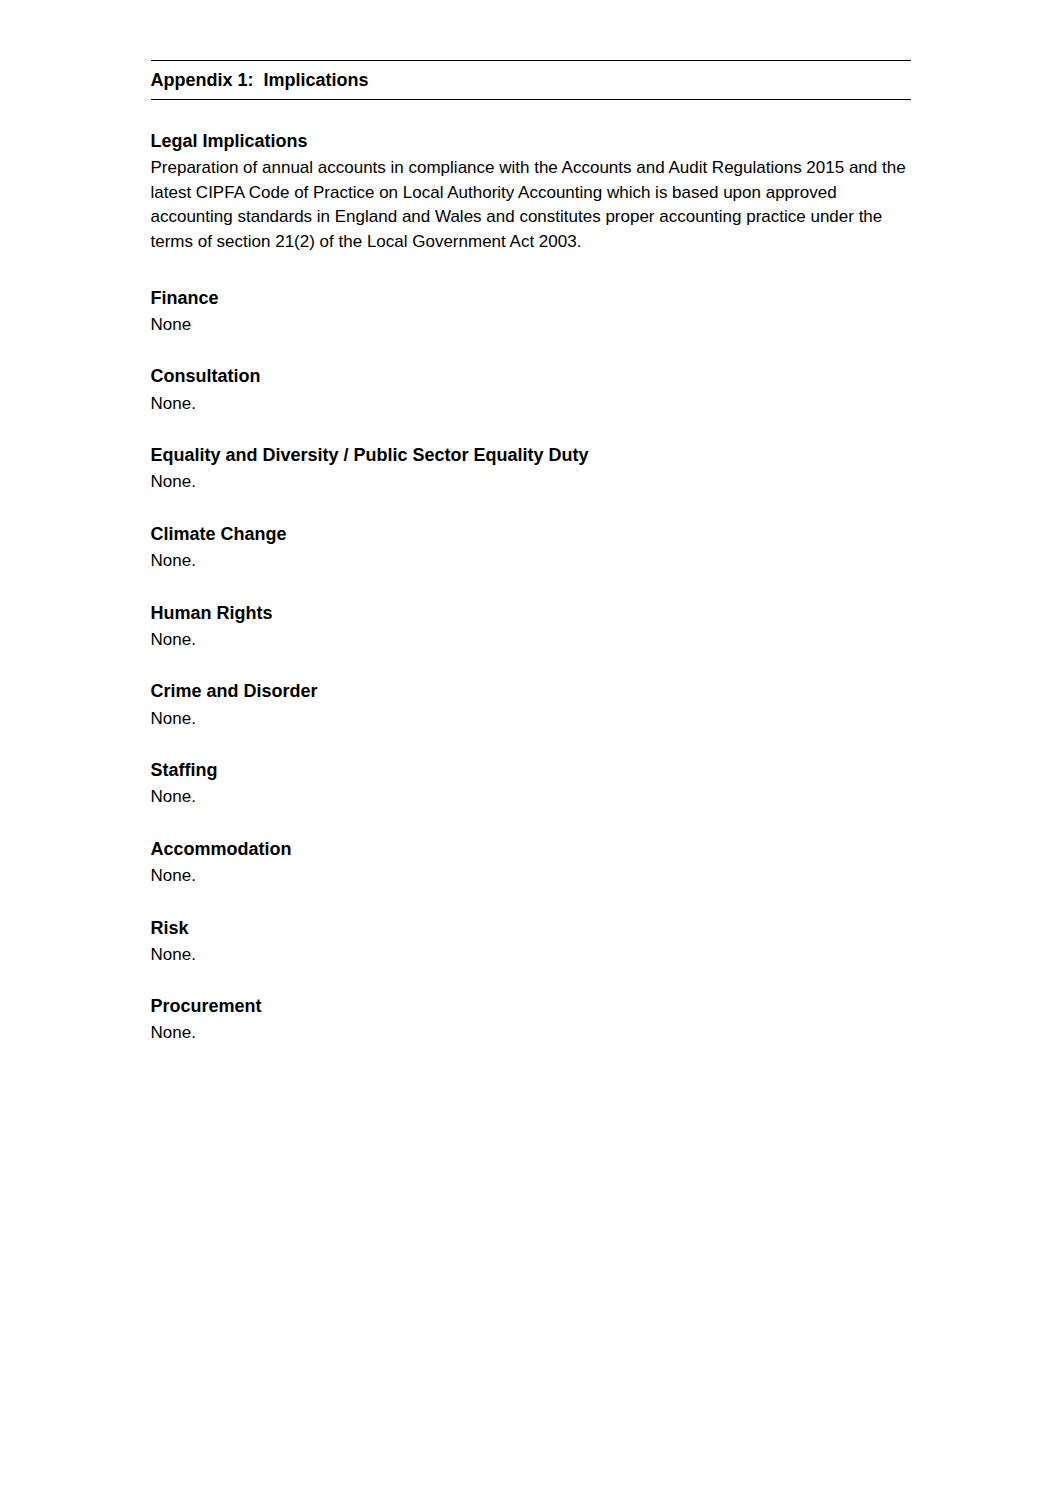Appendix 1: Implications
Legal Implications
Preparation of annual accounts in compliance with the Accounts and Audit Regulations 2015 and the latest CIPFA Code of Practice on Local Authority Accounting which is based upon approved accounting standards in England and Wales and constitutes proper accounting practice under the terms of section 21(2) of the Local Government Act 2003.
Finance
None
Consultation
None.
Equality and Diversity / Public Sector Equality Duty
None.
Climate Change
None.
Human Rights
None.
Crime and Disorder
None.
Staffing
None.
Accommodation
None.
Risk
None.
Procurement
None.